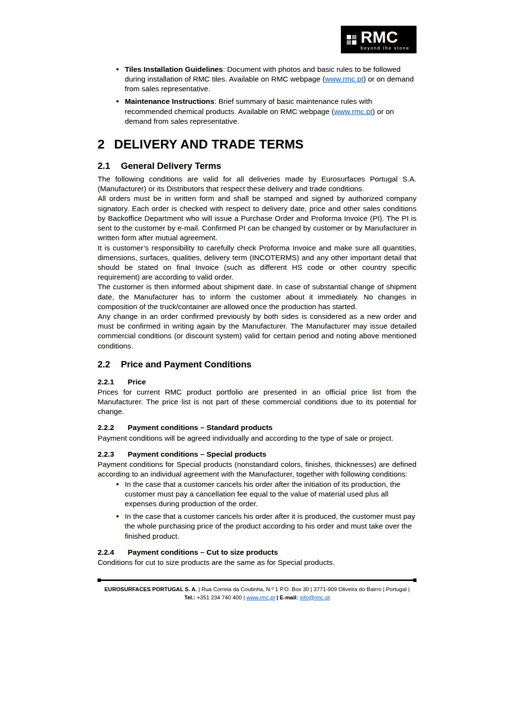RMC beyond the stone
Tiles Installation Guidelines: Document with photos and basic rules to be followed during installation of RMC tiles. Available on RMC webpage (www.rmc.pt) or on demand from sales representative.
Maintenance Instructions: Brief summary of basic maintenance rules with recommended chemical products. Available on RMC webpage (www.rmc.pt) or on demand from sales representative.
2 DELIVERY AND TRADE TERMS
2.1 General Delivery Terms
The following conditions are valid for all deliveries made by Eurosurfaces Portugal S.A. (Manufacturer) or its Distributors that respect these delivery and trade conditions.
All orders must be in written form and shall be stamped and signed by authorized company signatory. Each order is checked with respect to delivery date, price and other sales conditions by Backoffice Department who will issue a Purchase Order and Proforma Invoice (PI). The PI is sent to the customer by e-mail. Confirmed PI can be changed by customer or by Manufacturer in written form after mutual agreement.
It is customer’s responsibility to carefully check Proforma Invoice and make sure all quantities, dimensions, surfaces, qualities, delivery term (INCOTERMS) and any other important detail that should be stated on final Invoice (such as different HS code or other country specific requirement) are according to valid order.
The customer is then informed about shipment date. In case of substantial change of shipment date, the Manufacturer has to inform the customer about it immediately. No changes in composition of the truck/container are allowed once the production has started.
Any change in an order confirmed previously by both sides is considered as a new order and must be confirmed in writing again by the Manufacturer. The Manufacturer may issue detailed commercial conditions (or discount system) valid for certain period and noting above mentioned conditions.
2.2 Price and Payment Conditions
2.2.1 Price
Prices for current RMC product portfolio are presented in an official price list from the Manufacturer. The price list is not part of these commercial conditions due to its potential for change.
2.2.2 Payment conditions – Standard products
Payment conditions will be agreed individually and according to the type of sale or project.
2.2.3 Payment conditions – Special products
Payment conditions for Special products (nonstandard colors, finishes, thicknesses) are defined according to an individual agreement with the Manufacturer, together with following conditions:
In the case that a customer cancels his order after the initiation of its production, the customer must pay a cancellation fee equal to the value of material used plus all expenses during production of the order.
In the case that a customer cancels his order after it is produced, the customer must pay the whole purchasing price of the product according to his order and must take over the finished product.
2.2.4 Payment conditions – Cut to size products
Conditions for cut to size products are the same as for Special products.
EUROSURFACES PORTUGAL S. A. | Rua Correia da Coutinha, N.º 1 P.O. Box 30 | 3771-909 Oliveira do Bairro | Portugal |
Tel.: +351 234 740 400 | www.rmc.pt | E-mail: info@rmc.pt